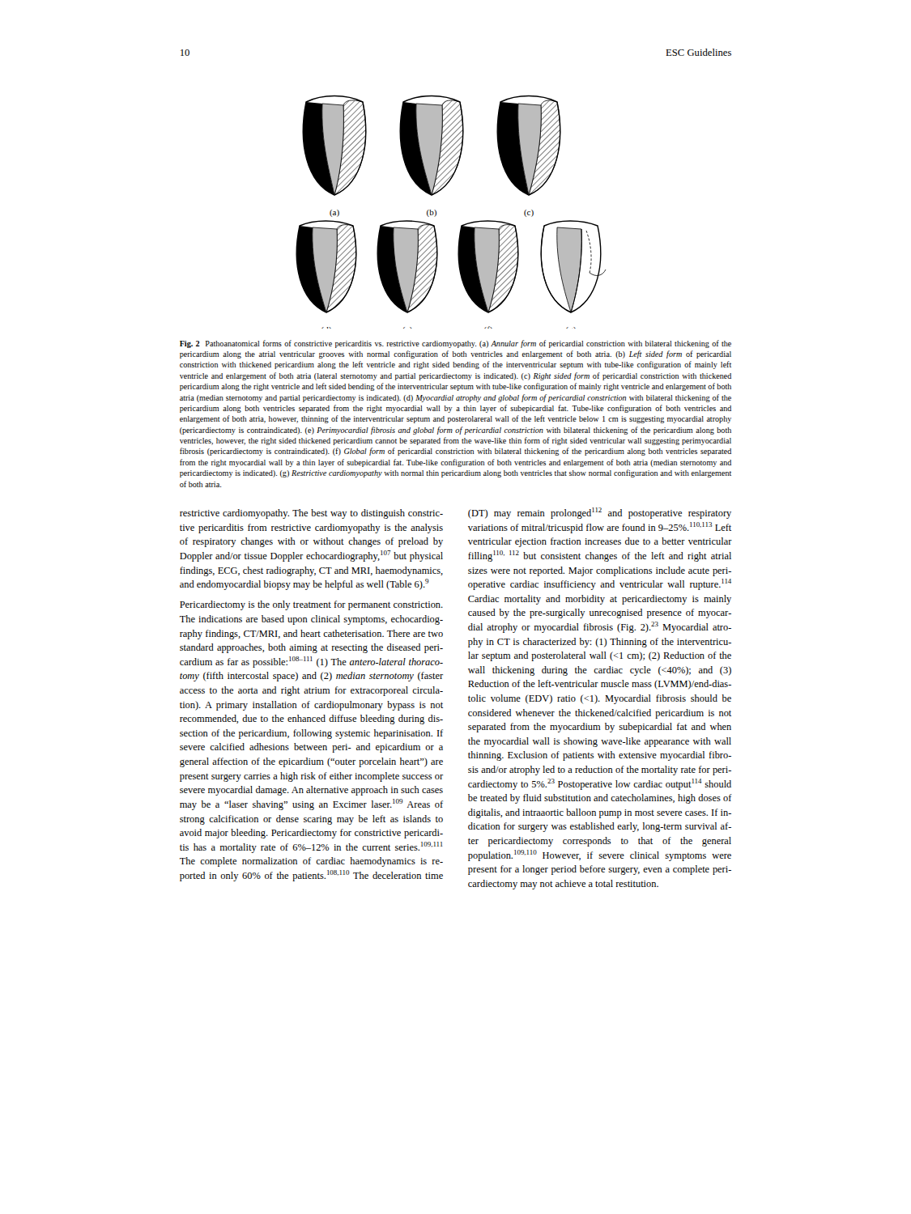10
ESC Guidelines
(a) (b) (c) (d) (e) (f) (g)
Fig. 2 Pathoanatomical forms of constrictive pericarditis vs. restrictive cardiomyopathy. (a) Annular form of pericardial constriction with bilateral thickening of the pericardium along the atrial ventricular grooves with normal configuration of both ventricles and enlargement of both atria. (b) Left sided form of pericardial constriction with thickened pericardium along the left ventricle and right sided bending of the interventricular septum with tube-like configuration of mainly left ventricle and enlargement of both atria (lateral sternotomy and partial pericardiectomy is indicated). (c) Right sided form of pericardial constriction with thickened pericardium along the right ventricle and left sided bending of the interventricular septum with tube-like configuration of mainly right ventricle and enlargement of both atria (median sternotomy and partial pericardiectomy is indicated). (d) Myocardial atrophy and global form of pericardial constriction with bilateral thickening of the pericardium along both ventricles separated from the right myocardial wall by a thin layer of subepicardial fat. Tube-like configuration of both ventricles and enlargement of both atria, however, thinning of the interventricular septum and posterolareral wall of the left ventricle below 1 cm is suggesting myocardial atrophy (pericardiectomy is contraindicated). (e) Perimyocardial fibrosis and global form of pericardial constriction with bilateral thickening of the pericardium along both ventricles, however, the right sided thickened pericardium cannot be separated from the wave-like thin form of right sided ventricular wall suggesting perimyocardial fibrosis (pericardiectomy is contraindicated). (f) Global form of pericardial constriction with bilateral thickening of the pericardium along both ventricles separated from the right myocardial wall by a thin layer of subepicardial fat. Tube-like configuration of both ventricles and enlargement of both atria (median sternotomy and pericardiectomy is indicated). (g) Restrictive cardiomyopathy with normal thin pericardium along both ventricles that show normal configuration and with enlargement of both atria.
restrictive cardiomyopathy. The best way to distinguish constrictive pericarditis from restrictive cardiomyopathy is the analysis of respiratory changes with or without changes of preload by Doppler and/or tissue Doppler echocardiography,107 but physical findings, ECG, chest radiography, CT and MRI, haemodynamics, and endomyocardial biopsy may be helpful as well (Table 6).9
Pericardiectomy is the only treatment for permanent constriction. The indications are based upon clinical symptoms, echocardiography findings, CT/MRI, and heart catheterisation. There are two standard approaches, both aiming at resecting the diseased pericardium as far as possible:108–111 (1) The antero-lateral thoracotomy (fifth intercostal space) and (2) median sternotomy (faster access to the aorta and right atrium for extracorporeal circulation). A primary installation of cardiopulmonary bypass is not recommended, due to the enhanced diffuse bleeding during dissection of the pericardium, following systemic heparinisation. If severe calcified adhesions between peri- and epicardium or a general affection of the epicardium (“outer porcelain heart”) are present surgery carries a high risk of either incomplete success or severe myocardial damage. An alternative approach in such cases may be a “laser shaving” using an Excimer laser.109 Areas of strong calcification or dense scaring may be left as islands to avoid major bleeding. Pericardiectomy for constrictive pericarditis has a mortality rate of 6%–12% in the current series.109,111 The complete normalization of cardiac haemodynamics is reported in only 60% of the patients.108,110 The deceleration time (DT) may remain prolonged112 and postoperative respiratory variations of mitral/tricuspid flow are found in 9–25%.110,113 Left ventricular ejection fraction increases due to a better ventricular filling110, 112 but consistent changes of the left and right atrial sizes were not reported. Major complications include acute perioperative cardiac insufficiency and ventricular wall rupture.114 Cardiac mortality and morbidity at pericardiectomy is mainly caused by the pre-surgically unrecognised presence of myocardial atrophy or myocardial fibrosis (Fig. 2).23 Myocardial atrophy in CT is characterized by: (1) Thinning of the interventricular septum and posterolateral wall (<1 cm); (2) Reduction of the wall thickening during the cardiac cycle (<40%); and (3) Reduction of the left-ventricular muscle mass (LVMM)/end-diastolic volume (EDV) ratio (<1). Myocardial fibrosis should be considered whenever the thickened/calcified pericardium is not separated from the myocardium by subepicardial fat and when the myocardial wall is showing wave-like appearance with wall thinning. Exclusion of patients with extensive myocardial fibrosis and/or atrophy led to a reduction of the mortality rate for pericardiectomy to 5%.23 Postoperative low cardiac output114 should be treated by fluid substitution and catecholamines, high doses of digitalis, and intraaortic balloon pump in most severe cases. If indication for surgery was established early, long-term survival after pericardiectomy corresponds to that of the general population.109,110 However, if severe clinical symptoms were present for a longer period before surgery, even a complete pericardiectomy may not achieve a total restitution.